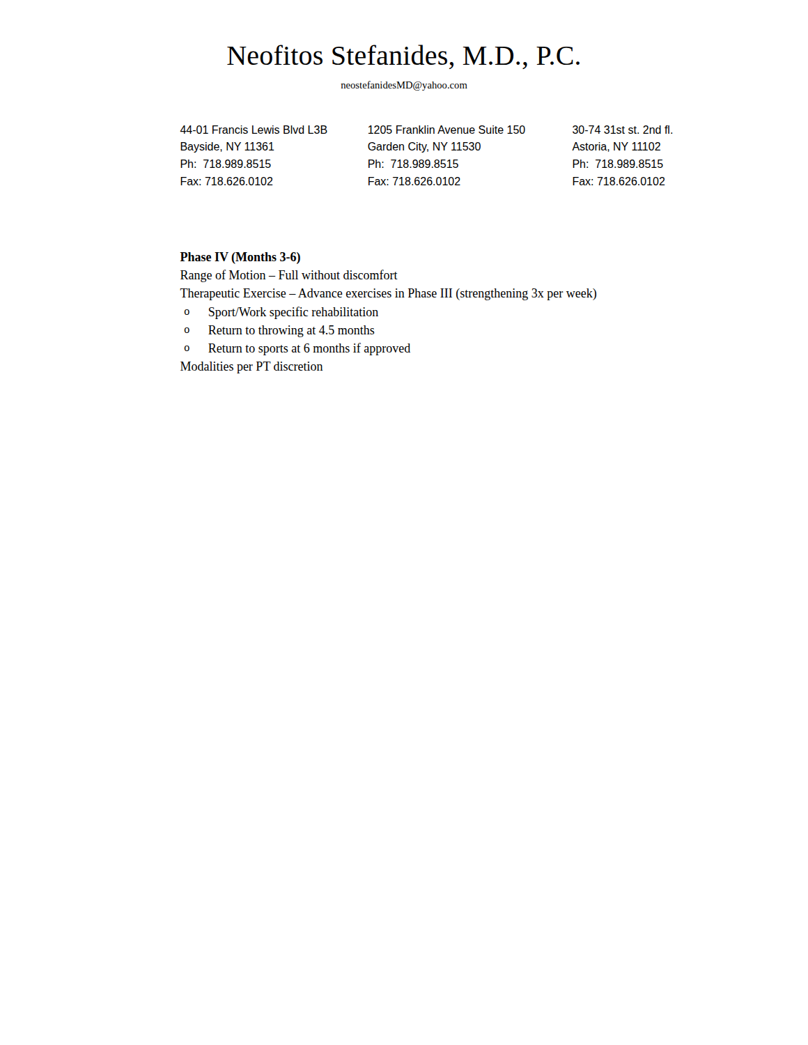Neofitos Stefanides, M.D., P.C.
neostefanidesMD@yahoo.com
44-01 Francis Lewis Blvd L3B
Bayside, NY 11361
Ph: 718.989.8515
Fax: 718.626.0102
1205 Franklin Avenue Suite 150
Garden City, NY 11530
Ph: 718.989.8515
Fax: 718.626.0102
30-74 31st st. 2nd fl.
Astoria, NY 11102
Ph: 718.989.8515
Fax: 718.626.0102
Phase IV (Months 3-6)
Range of Motion – Full without discomfort
Therapeutic Exercise – Advance exercises in Phase III (strengthening 3x per week)
Sport/Work specific rehabilitation
Return to throwing at 4.5 months
Return to sports at 6 months if approved
Modalities per PT discretion